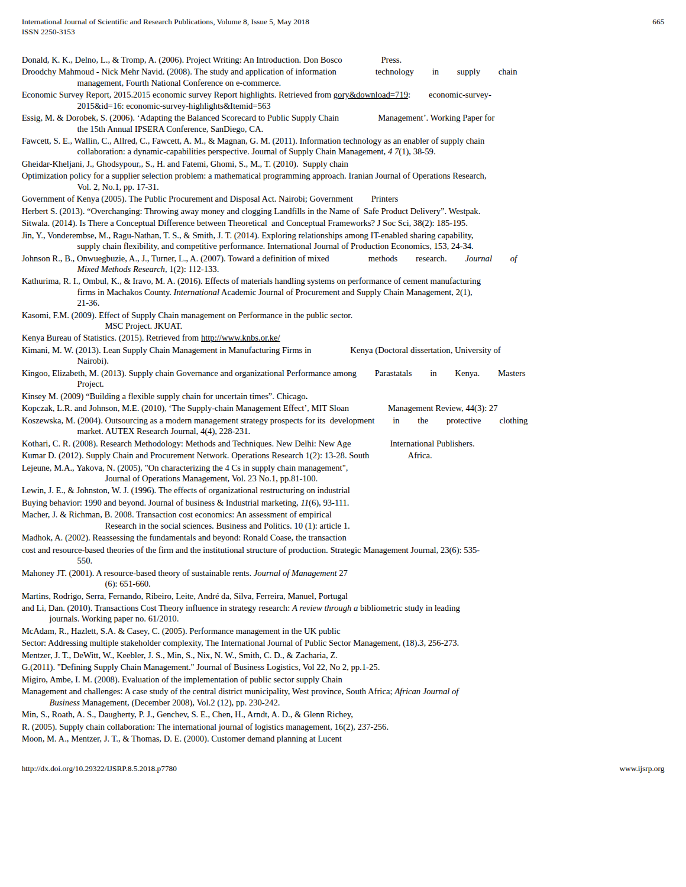International Journal of Scientific and Research Publications, Volume 8, Issue 5, May 2018 ISSN 2250-3153 665
Donald, K. K., Delno, L., & Tromp, A. (2006). Project Writing: An Introduction. Don Bosco Press.
Droodchy Mahmoud - Nick Mehr Navid. (2008). The study and application of information technology in supply chain management, Fourth National Conference on e-commerce.
Economic Survey Report, 2015.2015 economic survey Report highlights. Retrieved from gory&download=719: economic-survey- 2015&id=16: economic-survey-highlights&Itemid=563
Essig, M. & Dorobek, S. (2006). ‘Adapting the Balanced Scorecard to Public Supply Chain Management’. Working Paper for the 15th Annual IPSERA Conference, SanDiego, CA.
Fawcett, S. E., Wallin, C., Allred, C., Fawcett, A. M., & Magnan, G. M. (2011). Information technology as an enabler of supply chain collaboration: a dynamic‐capabilities perspective. Journal of Supply Chain Management, 4 7(1), 38-59.
Gheidar-Kheljani, J., Ghodsypour,, S., H. and Fatemi, Ghomi, S., M., T. (2010). Supply chain
Optimization policy for a supplier selection problem: a mathematical programming approach. Iranian Journal of Operations Research, Vol. 2, No.1, pp. 17-31.
Government of Kenya (2005). The Public Procurement and Disposal Act. Nairobi; Government Printers
Herbert S. (2013). “Overchanging: Throwing away money and clogging Landfills in the Name of Safe Product Delivery”. Westpak.
Sitwala. (2014). Is There a Conceptual Difference between Theoretical and Conceptual Frameworks? J Soc Sci, 38(2): 185-195.
Jin, Y., Vonderembse, M., Ragu-Nathan, T. S., & Smith, J. T. (2014). Exploring relationships among IT-enabled sharing capability, supply chain flexibility, and competitive performance. International Journal of Production Economics, 153, 24-34.
Johnson R., B., Onwuegbuzie, A., J., Turner, L., A. (2007). Toward a definition of mixed methods research. Journal of Mixed Methods Research, 1(2): 112-133.
Kathurima, R. I., Ombul, K., & Iravo, M. A. (2016). Effects of materials handling systems on performance of cement manufacturing firms in Machakos County. International Academic Journal of Procurement and Supply Chain Management, 2(1), 21-36.
Kasomi, F.M. (2009). Effect of Supply Chain management on Performance in the public sector. MSC Project. JKUAT.
Kenya Bureau of Statistics. (2015). Retrieved from http://www.knbs.or.ke/
Kimani, M. W. (2013). Lean Supply Chain Management in Manufacturing Firms in Kenya (Doctoral dissertation, University of Nairobi).
Kingoo, Elizabeth, M. (2013). Supply chain Governance and organizational Performance among Parastatals in Kenya. Masters Project.
Kinsey M. (2009) “Building a flexible supply chain for uncertain times”. Chicago.
Kopczak, L.R. and Johnson, M.E. (2010), ‘The Supply-chain Management Effect’, MIT Sloan Management Review, 44(3): 27
Koszewska, M. (2004). Outsourcing as a modern management strategy prospects for its development in the protective clothing market. AUTEX Research Journal, 4(4), 228-231.
Kothari, C. R. (2008). Research Methodology: Methods and Techniques. New Delhi: New Age International Publishers.
Kumar D. (2012). Supply Chain and Procurement Network. Operations Research 1(2): 13-28. South Africa.
Lejeune, M.A., Yakova, N. (2005), "On characterizing the 4 Cs in supply chain management", Journal of Operations Management, Vol. 23 No.1, pp.81-100.
Lewin, J. E., & Johnston, W. J. (1996). The effects of organizational restructuring on industrial
Buying behavior: 1990 and beyond. Journal of business & Industrial marketing, 11(6), 93-111.
Macher, J. & Richman, B. 2008. Transaction cost economics: An assessment of empirical Research in the social sciences. Business and Politics. 10 (1): article 1.
Madhok, A. (2002). Reassessing the fundamentals and beyond: Ronald Coase, the transaction
cost and resource-based theories of the firm and the institutional structure of production. Strategic Management Journal, 23(6): 535- 550.
Mahoney JT. (2001). A resource-based theory of sustainable rents. Journal of Management 27 (6): 651-660.
Martins, Rodrigo, Serra, Fernando, Ribeiro, Leite, André da, Silva, Ferreira, Manuel, Portugal
and Li, Dan. (2010). Transactions Cost Theory influence in strategy research: A review through a bibliometric study in leading journals. Working paper no. 61/2010.
McAdam, R., Hazlett, S.A. & Casey, C. (2005). Performance management in the UK public
Sector: Addressing multiple stakeholder complexity, The International Journal of Public Sector Management, (18).3, 256-273.
Mentzer, J. T., DeWitt, W., Keebler, J. S., Min, S., Nix, N. W., Smith, C. D., & Zacharia, Z.
G.(2011). "Defining Supply Chain Management." Journal of Business Logistics, Vol 22, No 2, pp.1-25.
Migiro, Ambe, I. M. (2008). Evaluation of the implementation of public sector supply Chain
Management and challenges: A case study of the central district municipality, West province, South Africa; African Journal of Business Management, (December 2008), Vol.2 (12), pp. 230-242.
Min, S., Roath, A. S., Daugherty, P. J., Genchev, S. E., Chen, H., Arndt, A. D., & Glenn Richey,
R. (2005). Supply chain collaboration: The international journal of logistics management, 16(2), 237-256.
Moon, M. A., Mentzer, J. T., & Thomas, D. E. (2000). Customer demand planning at Lucent
http://dx.doi.org/10.29322/IJSRP.8.5.2018.p7780 www.ijsrp.org